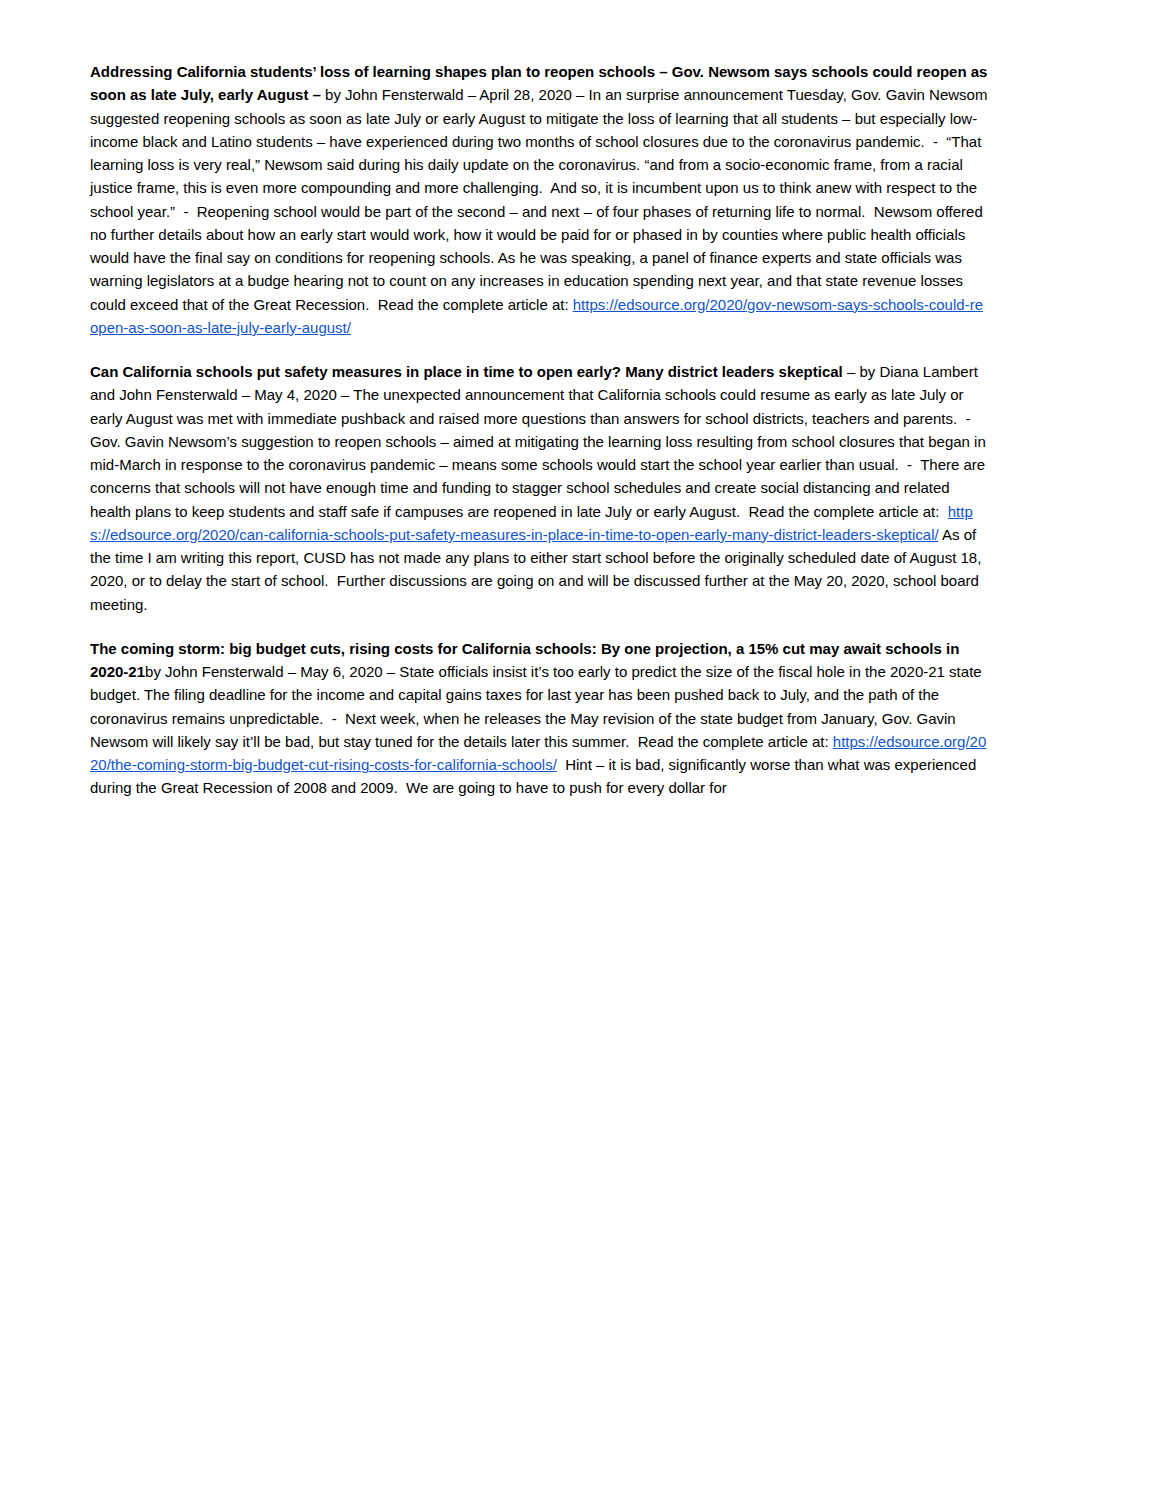Addressing California students’ loss of learning shapes plan to reopen schools – Gov. Newsom says schools could reopen as soon as late July, early August – by John Fensterwald – April 28, 2020 – In an surprise announcement Tuesday, Gov. Gavin Newsom suggested reopening schools as soon as late July or early August to mitigate the loss of learning that all students – but especially low-income black and Latino students – have experienced during two months of school closures due to the coronavirus pandemic. - “That learning loss is very real,” Newsom said during his daily update on the coronavirus. “and from a socio-economic frame, from a racial justice frame, this is even more compounding and more challenging. And so, it is incumbent upon us to think anew with respect to the school year.” - Reopening school would be part of the second – and next – of four phases of returning life to normal. Newsom offered no further details about how an early start would work, how it would be paid for or phased in by counties where public health officials would have the final say on conditions for reopening schools. As he was speaking, a panel of finance experts and state officials was warning legislators at a budge hearing not to count on any increases in education spending next year, and that state revenue losses could exceed that of the Great Recession. Read the complete article at: https://edsource.org/2020/gov-newsom-says-schools-could-reopen-as-soon-as-late-july-early-august/
Can California schools put safety measures in place in time to open early? Many district leaders skeptical – by Diana Lambert and John Fensterwald – May 4, 2020 – The unexpected announcement that California schools could resume as early as late July or early August was met with immediate pushback and raised more questions than answers for school districts, teachers and parents. - Gov. Gavin Newsom’s suggestion to reopen schools – aimed at mitigating the learning loss resulting from school closures that began in mid-March in response to the coronavirus pandemic – means some schools would start the school year earlier than usual. - There are concerns that schools will not have enough time and funding to stagger school schedules and create social distancing and related health plans to keep students and staff safe if campuses are reopened in late July or early August. Read the complete article at: https://edsource.org/2020/can-california-schools-put-safety-measures-in-place-in-time-to-open-early-many-district-leaders-skeptical/ As of the time I am writing this report, CUSD has not made any plans to either start school before the originally scheduled date of August 18, 2020, or to delay the start of school. Further discussions are going on and will be discussed further at the May 20, 2020, school board meeting.
The coming storm: big budget cuts, rising costs for California schools: By one projection, a 15% cut may await schools in 2020-21by John Fensterwald – May 6, 2020 – State officials insist it’s too early to predict the size of the fiscal hole in the 2020-21 state budget. The filing deadline for the income and capital gains taxes for last year has been pushed back to July, and the path of the coronavirus remains unpredictable. - Next week, when he releases the May revision of the state budget from January, Gov. Gavin Newsom will likely say it’ll be bad, but stay tuned for the details later this summer. Read the complete article at: https://edsource.org/2020/the-coming-storm-big-budget-cut-rising-costs-for-california-schools/ Hint – it is bad, significantly worse than what was experienced during the Great Recession of 2008 and 2009. We are going to have to push for every dollar for